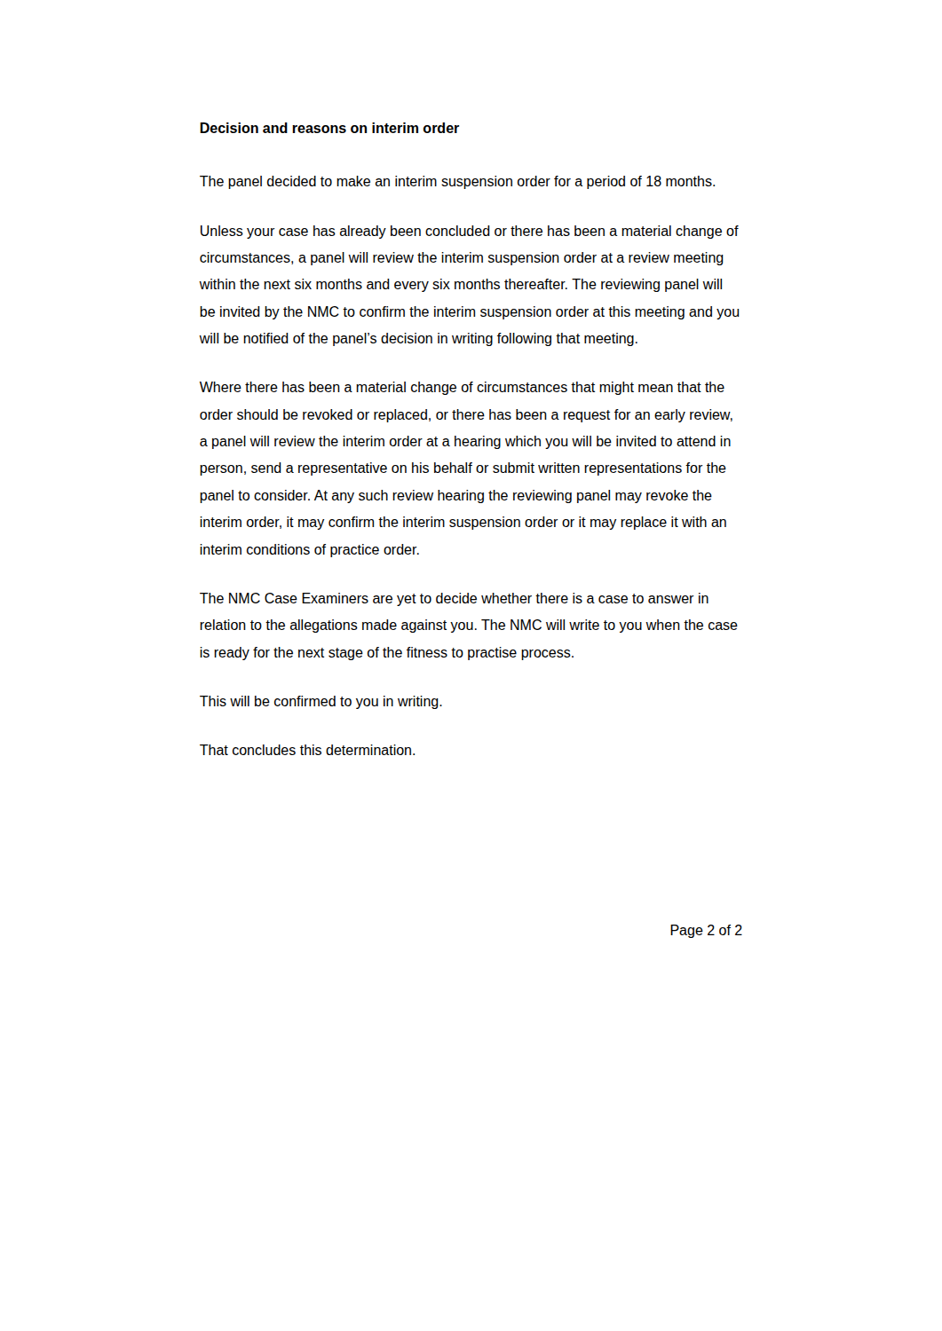Decision and reasons on interim order
The panel decided to make an interim suspension order for a period of 18 months.
Unless your case has already been concluded or there has been a material change of circumstances, a panel will review the interim suspension order at a review meeting within the next six months and every six months thereafter. The reviewing panel will be invited by the NMC to confirm the interim suspension order at this meeting and you will be notified of the panel’s decision in writing following that meeting.
Where there has been a material change of circumstances that might mean that the order should be revoked or replaced, or there has been a request for an early review, a panel will review the interim order at a hearing which you will be invited to attend in person, send a representative on his behalf or submit written representations for the panel to consider. At any such review hearing the reviewing panel may revoke the interim order, it may confirm the interim suspension order or it may replace it with an interim conditions of practice order.
The NMC Case Examiners are yet to decide whether there is a case to answer in relation to the allegations made against you. The NMC will write to you when the case is ready for the next stage of the fitness to practise process.
This will be confirmed to you in writing.
That concludes this determination.
Page 2 of 2